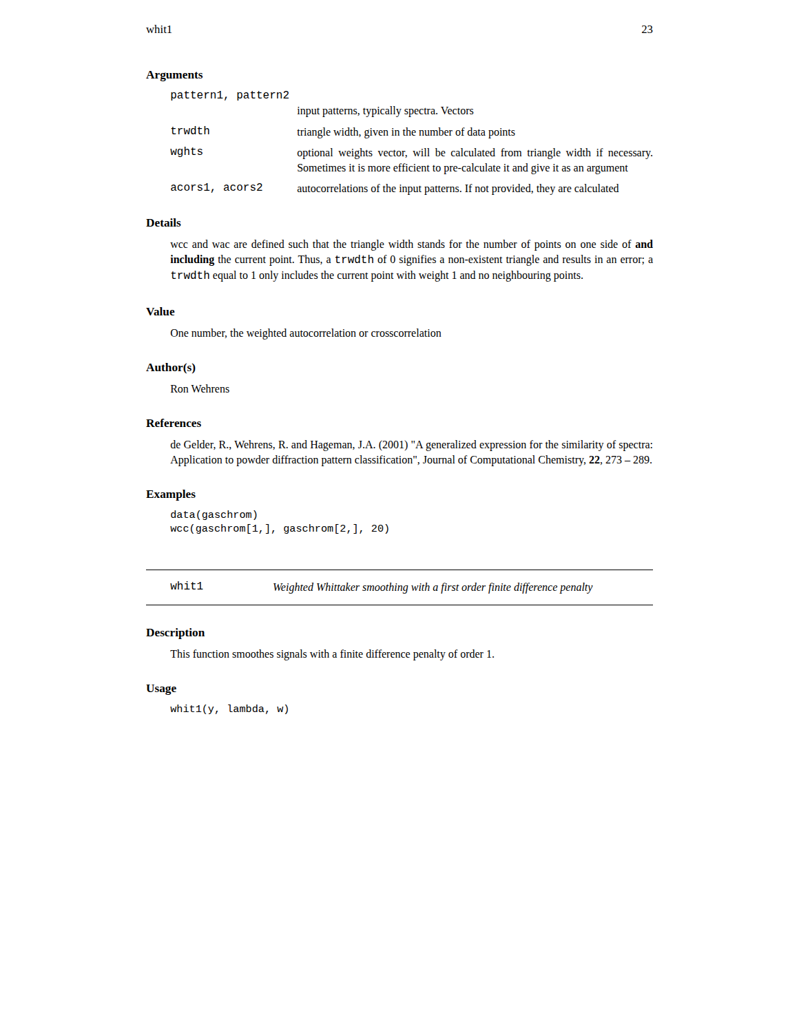whit1 23
Arguments
pattern1, pattern2
input patterns, typically spectra. Vectors
trwdth
triangle width, given in the number of data points
wghts
optional weights vector, will be calculated from triangle width if necessary. Sometimes it is more efficient to pre-calculate it and give it as an argument
acors1, acors2
autocorrelations of the input patterns. If not provided, they are calculated
Details
wcc and wac are defined such that the triangle width stands for the number of points on one side of and including the current point. Thus, a trwdth of 0 signifies a non-existent triangle and results in an error; a trwdth equal to 1 only includes the current point with weight 1 and no neighbouring points.
Value
One number, the weighted autocorrelation or crosscorrelation
Author(s)
Ron Wehrens
References
de Gelder, R., Wehrens, R. and Hageman, J.A. (2001) "A generalized expression for the similarity of spectra: Application to powder diffraction pattern classification", Journal of Computational Chemistry, 22, 273 – 289.
Examples
data(gaschrom)
wcc(gaschrom[1,], gaschrom[2,], 20)
whit1
Weighted Whittaker smoothing with a first order finite difference penalty
Description
This function smoothes signals with a finite difference penalty of order 1.
Usage
whit1(y, lambda, w)